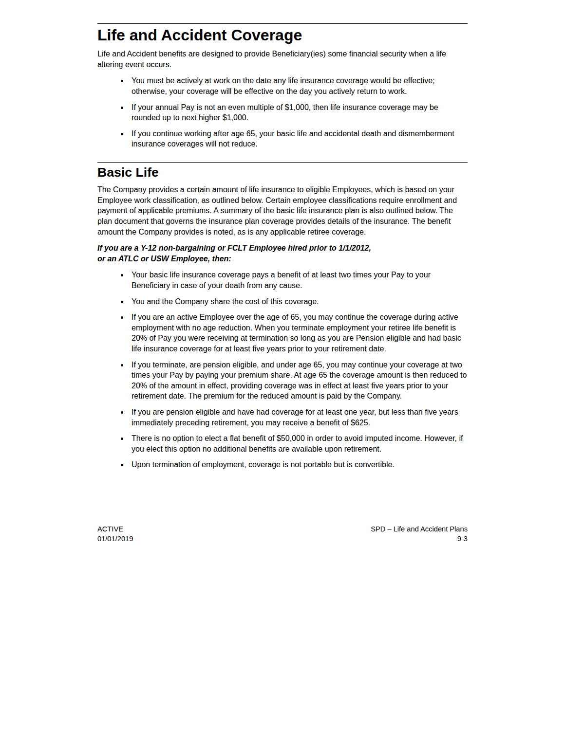Life and Accident Coverage
Life and Accident benefits are designed to provide Beneficiary(ies) some financial security when a life altering event occurs.
You must be actively at work on the date any life insurance coverage would be effective; otherwise, your coverage will be effective on the day you actively return to work.
If your annual Pay is not an even multiple of $1,000, then life insurance coverage may be rounded up to next higher $1,000.
If you continue working after age 65, your basic life and accidental death and dismemberment insurance coverages will not reduce.
Basic Life
The Company provides a certain amount of life insurance to eligible Employees, which is based on your Employee work classification, as outlined below. Certain employee classifications require enrollment and payment of applicable premiums. A summary of the basic life insurance plan is also outlined below. The plan document that governs the insurance plan coverage provides details of the insurance. The benefit amount the Company provides is noted, as is any applicable retiree coverage.
If you are a Y-12 non-bargaining or FCLT Employee hired prior to 1/1/2012,
or an ATLC or USW Employee, then:
Your basic life insurance coverage pays a benefit of at least two times your Pay to your Beneficiary in case of your death from any cause.
You and the Company share the cost of this coverage.
If you are an active Employee over the age of 65, you may continue the coverage during active employment with no age reduction. When you terminate employment your retiree life benefit is 20% of Pay you were receiving at termination so long as you are Pension eligible and had basic life insurance coverage for at least five years prior to your retirement date.
If you terminate, are pension eligible, and under age 65, you may continue your coverage at two times your Pay by paying your premium share. At age 65 the coverage amount is then reduced to 20% of the amount in effect, providing coverage was in effect at least five years prior to your retirement date. The premium for the reduced amount is paid by the Company.
If you are pension eligible and have had coverage for at least one year, but less than five years immediately preceding retirement, you may receive a benefit of $625.
There is no option to elect a flat benefit of $50,000 in order to avoid imputed income. However, if you elect this option no additional benefits are available upon retirement.
Upon termination of employment, coverage is not portable but is convertible.
ACTIVE SPD – Life and Accident Plans
01/01/2019 9-3